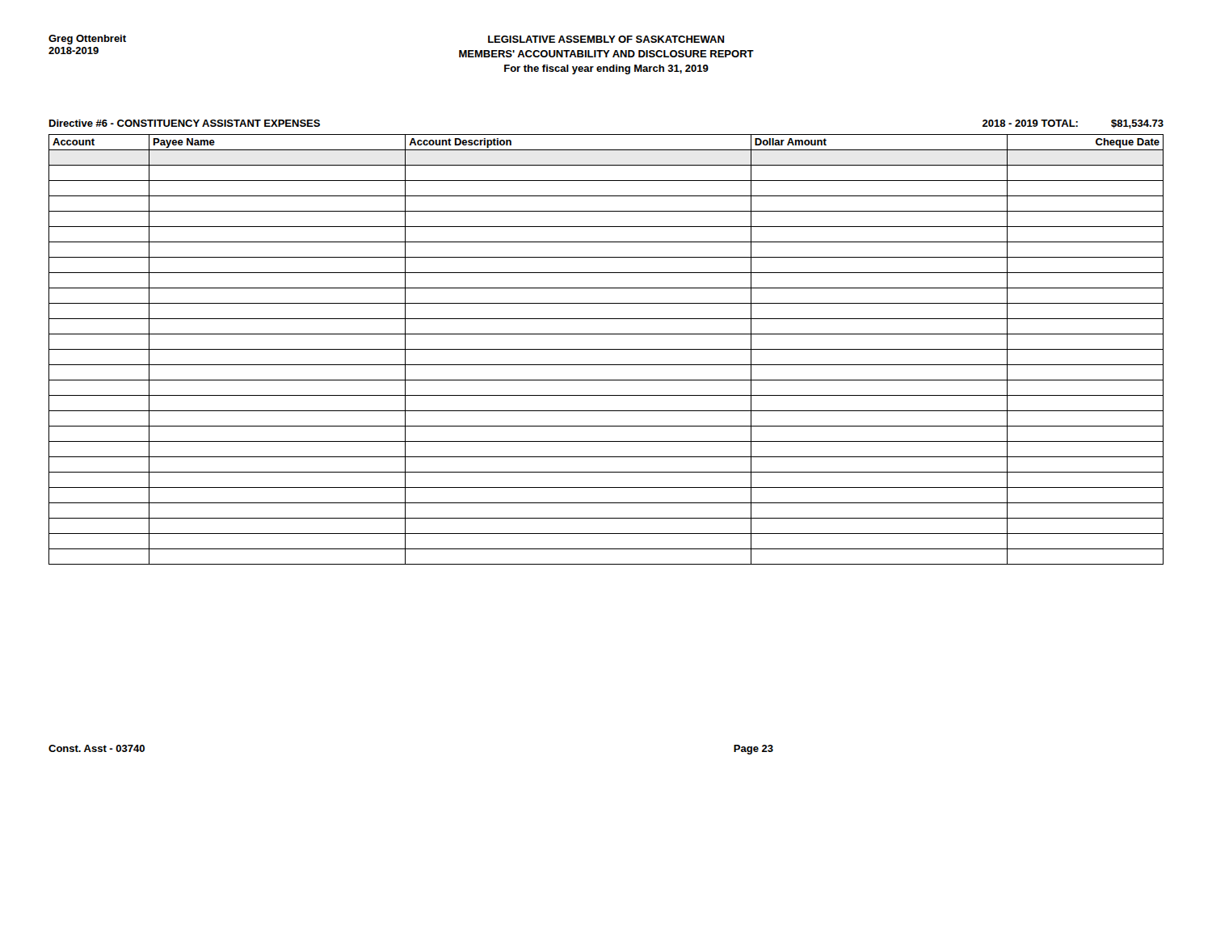Greg Ottenbreit
2018-2019
LEGISLATIVE ASSEMBLY OF SASKATCHEWAN
MEMBERS' ACCOUNTABILITY AND DISCLOSURE REPORT
For the fiscal year ending March 31, 2019
Directive #6 - CONSTITUENCY ASSISTANT EXPENSES
2018 - 2019 TOTAL: $81,534.73
| Account | Payee Name | Account Description | Dollar Amount | Cheque Date |
| --- | --- | --- | --- | --- |
Const. Asst - 03740
Page 23